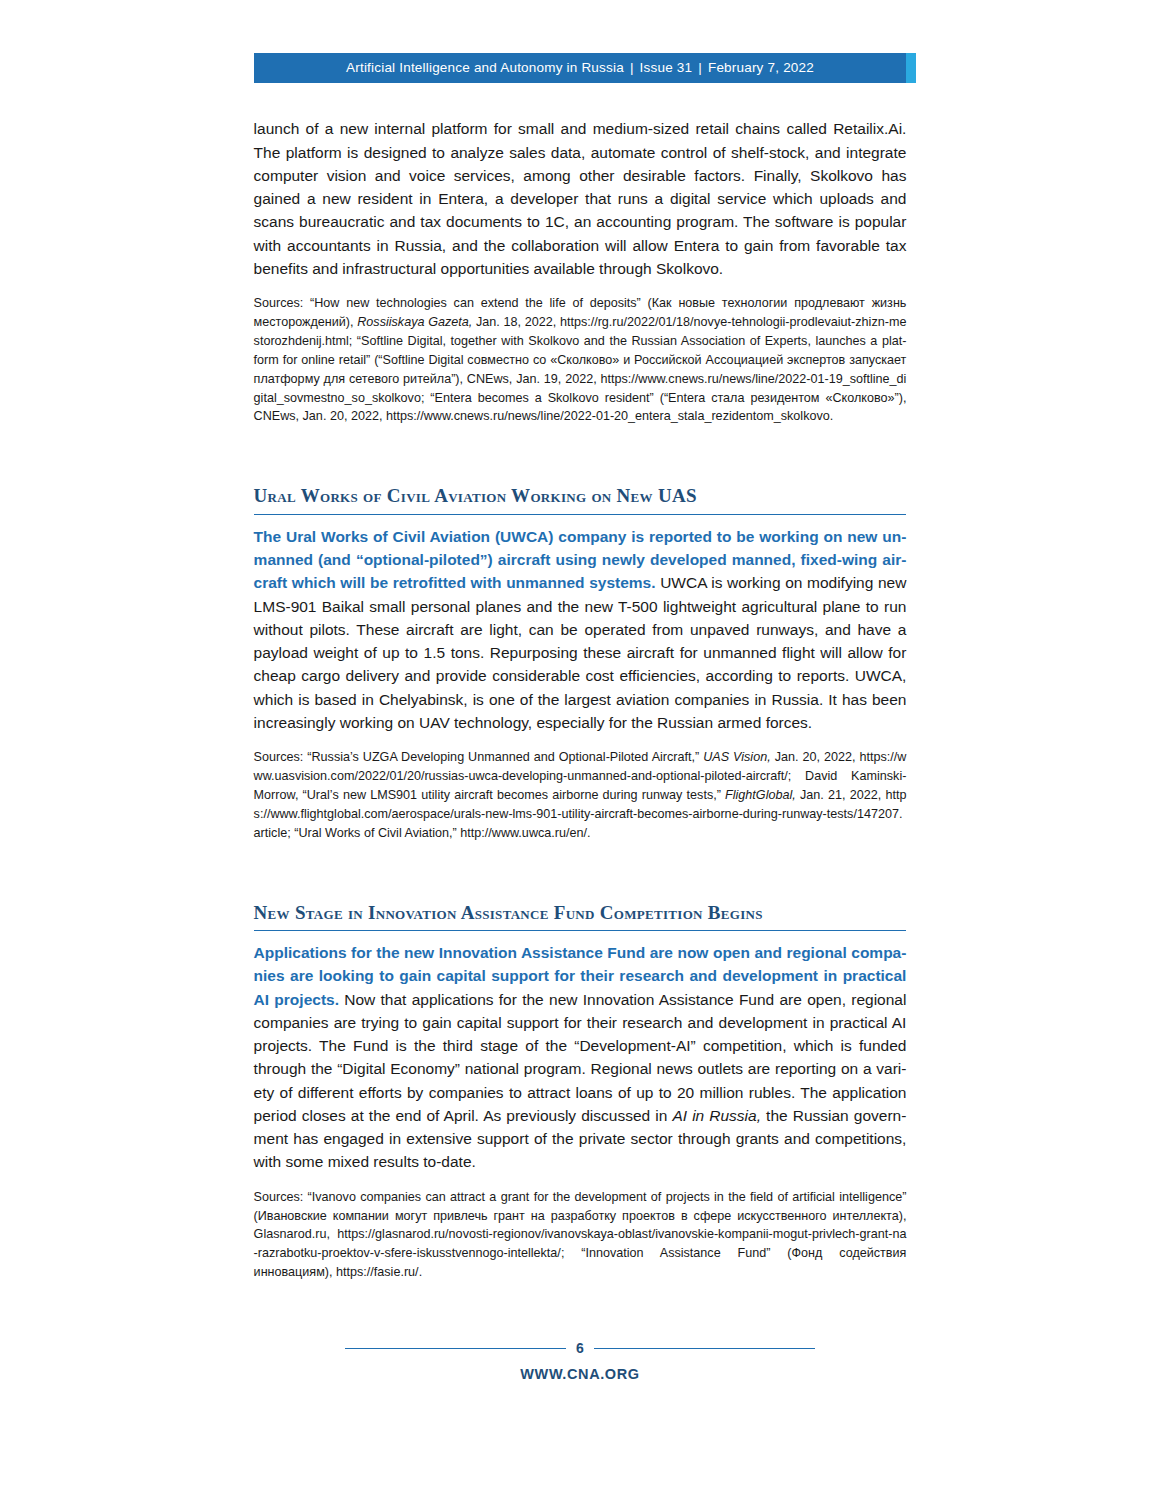Artificial Intelligence and Autonomy in Russia|Issue 31|February 7, 2022
launch of a new internal platform for small and medium-sized retail chains called Retailix.Ai. The platform is designed to analyze sales data, automate control of shelf-stock, and integrate computer vision and voice services, among other desirable factors. Finally, Skolkovo has gained a new resident in Entera, a developer that runs a digital service which uploads and scans bureaucratic and tax documents to 1C, an accounting program. The software is popular with accountants in Russia, and the collaboration will allow Entera to gain from favorable tax benefits and infrastructural opportunities available through Skolkovo.
Sources: “How new technologies can extend the life of deposits” (Как новые технологии продлевают жизнь месторождений), Rossiiskaya Gazeta, Jan. 18, 2022, https://rg.ru/2022/01/18/novye-tehnologii-prodlevaiut-zhizn-mestorozhdenij.html; “Softline Digital, together with Skolkovo and the Russian Association of Experts, launches a platform for online retail” (“Softline Digital совместно со «Сколково» и Российской Ассоциацией экспертов запускает платформу для сетевого ритейла”), CNEws, Jan. 19, 2022, https://www.cnews.ru/news/line/2022-01-19_softline_digital_sovmestno_so_skolkovo; “Entera becomes a Skolkovo resident” (“Entera стала резидентом «Сколково»”), CNEws, Jan. 20, 2022, https://www.cnews.ru/news/line/2022-01-20_entera_stala_rezidentom_skolkovo.
Ural Works of Civil Aviation Working on New UAS
The Ural Works of Civil Aviation (UWCA) company is reported to be working on new unmanned (and “optional-piloted”) aircraft using newly developed manned, fixed-wing aircraft which will be retrofitted with unmanned systems. UWCA is working on modifying new LMS-901 Baikal small personal planes and the new T-500 lightweight agricultural plane to run without pilots. These aircraft are light, can be operated from unpaved runways, and have a payload weight of up to 1.5 tons. Repurposing these aircraft for unmanned flight will allow for cheap cargo delivery and provide considerable cost efficiencies, according to reports. UWCA, which is based in Chelyabinsk, is one of the largest aviation companies in Russia. It has been increasingly working on UAV technology, especially for the Russian armed forces.
Sources: “Russia’s UZGA Developing Unmanned and Optional-Piloted Aircraft,” UAS Vision, Jan. 20, 2022, https://www.uasvision.com/2022/01/20/russias-uwca-developing-unmanned-and-optional-piloted-aircraft/; David Kaminski-Morrow, “Ural’s new LMS901 utility aircraft becomes airborne during runway tests,” FlightGlobal, Jan. 21, 2022, https://www.flightglobal.com/aerospace/urals-new-lms-901-utility-aircraft-becomes-airborne-during-runway-tests/147207.article; “Ural Works of Civil Aviation,” http://www.uwca.ru/en/.
New Stage in Innovation Assistance Fund Competition Begins
Applications for the new Innovation Assistance Fund are now open and regional companies are looking to gain capital support for their research and development in practical AI projects. Now that applications for the new Innovation Assistance Fund are open, regional companies are trying to gain capital support for their research and development in practical AI projects. The Fund is the third stage of the “Development-AI” competition, which is funded through the “Digital Economy” national program. Regional news outlets are reporting on a variety of different efforts by companies to attract loans of up to 20 million rubles. The application period closes at the end of April. As previously discussed in AI in Russia, the Russian government has engaged in extensive support of the private sector through grants and competitions, with some mixed results to-date.
Sources: “Ivanovo companies can attract a grant for the development of projects in the field of artificial intelligence” (Ивановские компании могут привлечь грант на разработку проектов в сфере искусственного интеллекта), Glasnarod.ru, https://glasnarod.ru/novosti-regionov/ivanovskaya-oblast/ivanovskie-kompanii-mogut-privlech-grant-na-razrabotku-proektov-v-sfere-iskusstvennogo-intellekta/; “Innovation Assistance Fund” (Фонд содействия инновациям), https://fasie.ru/.
6
WWW.CNA.ORG